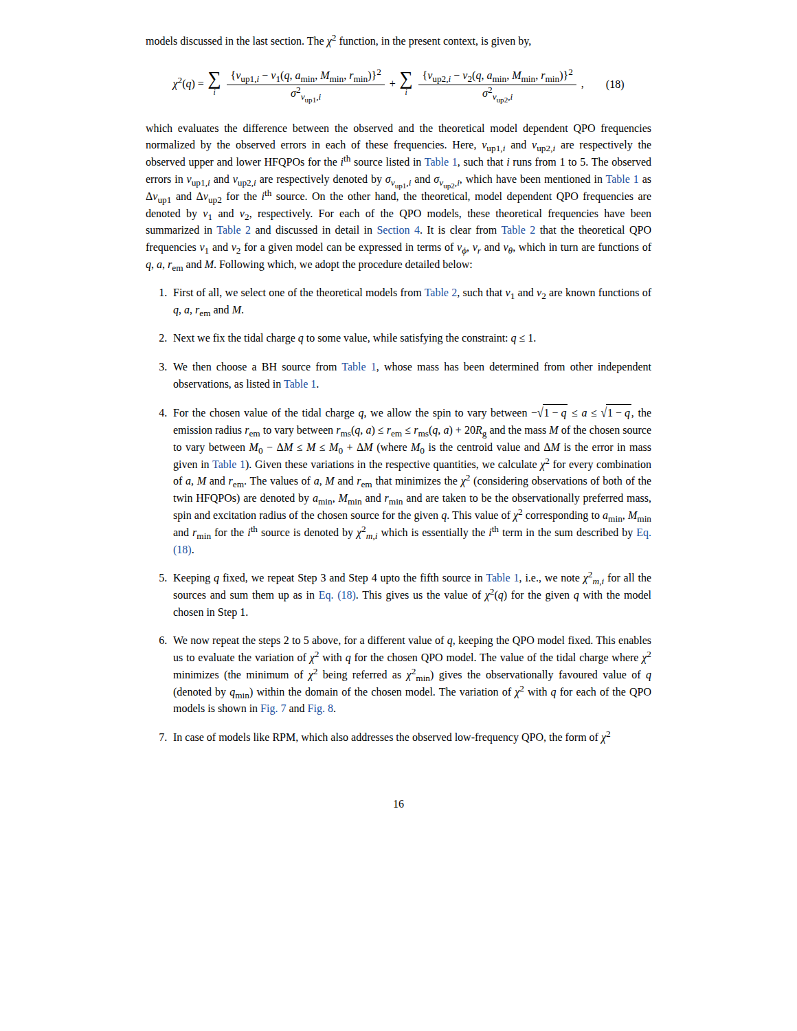models discussed in the last section. The χ2 function, in the present context, is given by,
χ2(q) = ∑i {νup1,i − ν1(q, amin, Mmin, rmin)}2 σ2νup1,i + ∑i {νup2,i − ν2(q, amin, Mmin, rmin)}2 σ2νup2,i ,
(18)
which evaluates the difference between the observed and the theoretical model dependent QPO frequencies normalized by the observed errors in each of these frequencies. Here, νup1,i and νup2,i are respectively the observed upper and lower HFQPOs for the ith source listed in Table 1, such that i runs from 1 to 5. The observed errors in νup1,i and νup2,i are respectively denoted by σνup1,i and σνup2,i, which have been mentioned in Table 1 as Δνup1 and Δνup2 for the ith source. On the other hand, the theoretical, model dependent QPO frequencies are denoted by ν1 and ν2, respectively. For each of the QPO models, these theoretical frequencies have been summarized in Table 2 and discussed in detail in Section 4. It is clear from Table 2 that the theoretical QPO frequencies ν1 and ν2 for a given model can be expressed in terms of νϕ, νr and νθ, which in turn are functions of q, a, rem and M. Following which, we adopt the procedure detailed below:
First of all, we select one of the theoretical models from Table 2, such that ν1 and ν2 are known functions of q, a, rem and M.
Next we fix the tidal charge q to some value, while satisfying the constraint: q ≤ 1.
We then choose a BH source from Table 1, whose mass has been determined from other independent observations, as listed in Table 1.
For the chosen value of the tidal charge q, we allow the spin to vary between −√1 − q ≤ a ≤ √1 − q, the emission radius rem to vary between rms(q, a) ≤ rem ≤ rms(q, a) + 20Rg and the mass M of the chosen source to vary between M0 − ΔM ≤ M ≤ M0 + ΔM (where M0 is the centroid value and ΔM is the error in mass given in Table 1). Given these variations in the respective quantities, we calculate χ2 for every combination of a, M and rem. The values of a, M and rem that minimizes the χ2 (considering observations of both of the twin HFQPOs) are denoted by amin, Mmin and rmin and are taken to be the observationally preferred mass, spin and excitation radius of the chosen source for the given q. This value of χ2 corresponding to amin, Mmin and rmin for the ith source is denoted by χ2m,i which is essentially the ith term in the sum described by Eq. (18).
Keeping q fixed, we repeat Step 3 and Step 4 upto the fifth source in Table 1, i.e., we note χ2m,i for all the sources and sum them up as in Eq. (18). This gives us the value of χ2(q) for the given q with the model chosen in Step 1.
We now repeat the steps 2 to 5 above, for a different value of q, keeping the QPO model fixed. This enables us to evaluate the variation of χ2 with q for the chosen QPO model. The value of the tidal charge where χ2 minimizes (the minimum of χ2 being referred as χ2min) gives the observationally favoured value of q (denoted by qmin) within the domain of the chosen model. The variation of χ2 with q for each of the QPO models is shown in Fig. 7 and Fig. 8.
In case of models like RPM, which also addresses the observed low-frequency QPO, the form of χ2
16